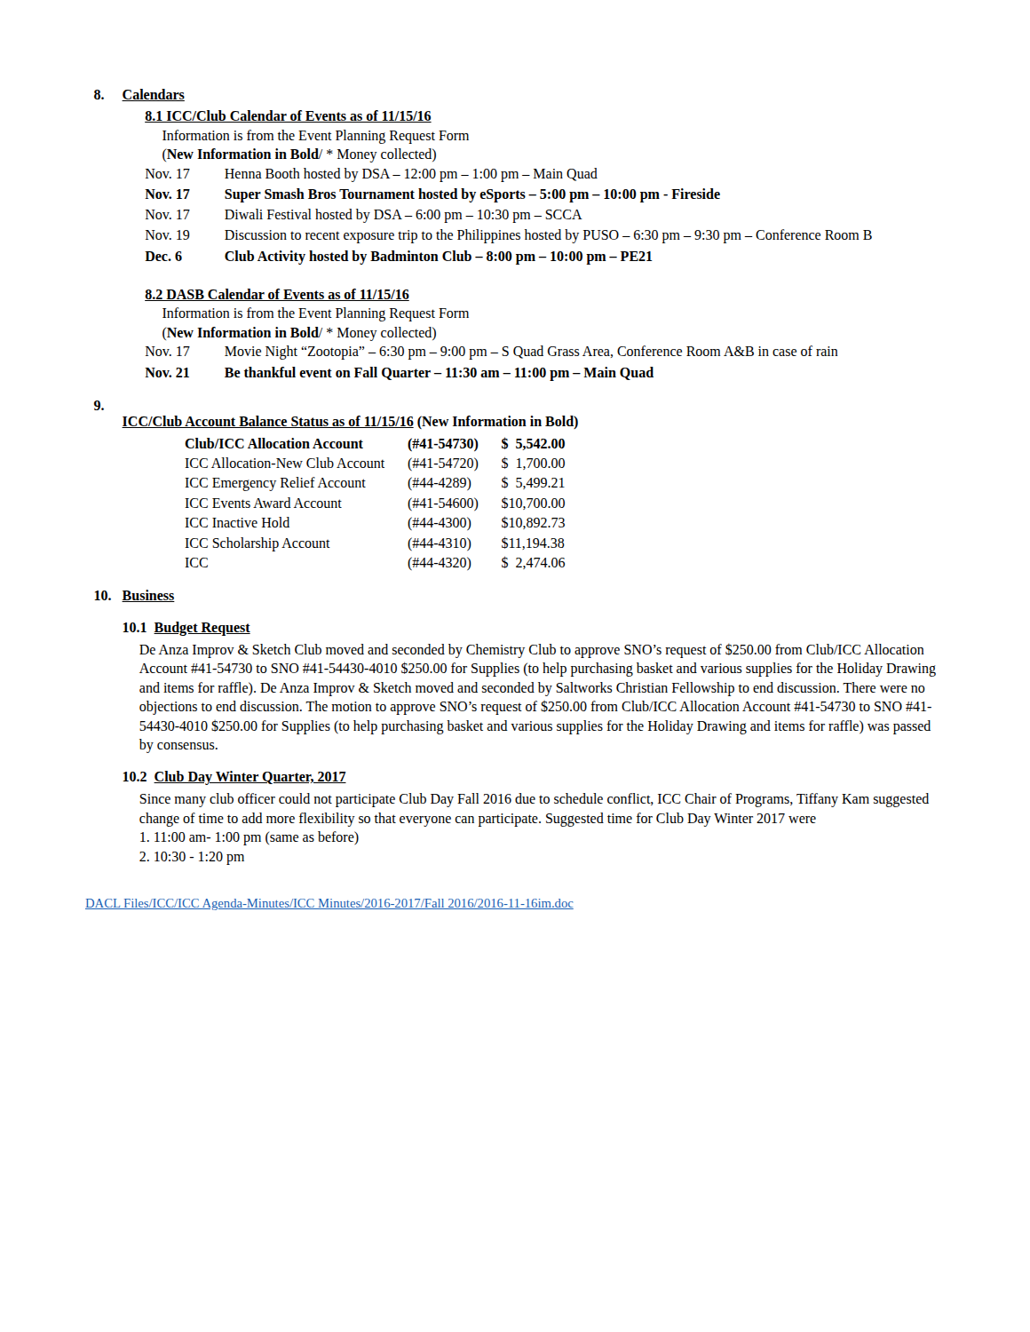8. Calendars
8.1 ICC/Club Calendar of Events as of 11/15/16
Information is from the Event Planning Request Form
(New Information in Bold/ * Money collected)
| Nov. 17 | Henna Booth hosted by DSA – 12:00 pm – 1:00 pm – Main Quad |
| Nov. 17 | Super Smash Bros Tournament hosted by eSports – 5:00 pm – 10:00 pm - Fireside |
| Nov. 17 | Diwali Festival hosted by DSA – 6:00 pm – 10:30 pm – SCCA |
| Nov. 19 | Discussion to recent exposure trip to the Philippines hosted by PUSO – 6:30 pm – 9:30 pm – Conference Room B |
| Dec. 6 | Club Activity hosted by Badminton Club – 8:00 pm – 10:00 pm – PE21 |
8.2 DASB Calendar of Events as of 11/15/16
Information is from the Event Planning Request Form
(New Information in Bold/ * Money collected)
| Nov. 17 | Movie Night “Zootopia” – 6:30 pm – 9:00 pm – S Quad Grass Area, Conference Room A&B in case of rain |
| Nov. 21 | Be thankful event on Fall Quarter – 11:30 am – 11:00 pm – Main Quad |
9. ICC/Club Account Balance Status as of 11/15/16 (New Information in Bold)
| Club/ICC Allocation Account | (#41-54730) | $ 5,542.00 |
| ICC Allocation-New Club Account | (#41-54720) | $ 1,700.00 |
| ICC Emergency Relief Account | (#44-4289) | $ 5,499.21 |
| ICC Events Award Account | (#41-54600) | $10,700.00 |
| ICC Inactive Hold | (#44-4300) | $10,892.73 |
| ICC Scholarship Account | (#44-4310) | $11,194.38 |
| ICC | (#44-4320) | $ 2,474.06 |
10. Business
10.1 Budget Request
De Anza Improv & Sketch Club moved and seconded by Chemistry Club to approve SNO’s request of $250.00 from Club/ICC Allocation Account #41-54730 to SNO #41-54430-4010 $250.00 for Supplies (to help purchasing basket and various supplies for the Holiday Drawing and items for raffle). De Anza Improv & Sketch moved and seconded by Saltworks Christian Fellowship to end discussion. There were no objections to end discussion. The motion to approve SNO’s request of $250.00 from Club/ICC Allocation Account #41-54730 to SNO #41-54430-4010 $250.00 for Supplies (to help purchasing basket and various supplies for the Holiday Drawing and items for raffle) was passed by consensus.
10.2 Club Day Winter Quarter, 2017
Since many club officer could not participate Club Day Fall 2016 due to schedule conflict, ICC Chair of Programs, Tiffany Kam suggested change of time to add more flexibility so that everyone can participate. Suggested time for Club Day Winter 2017 were
1. 11:00 am- 1:00 pm (same as before)
2. 10:30 - 1:20 pm
DACL Files/ICC/ICC Agenda-Minutes/ICC Minutes/2016-2017/Fall 2016/2016-11-16im.doc